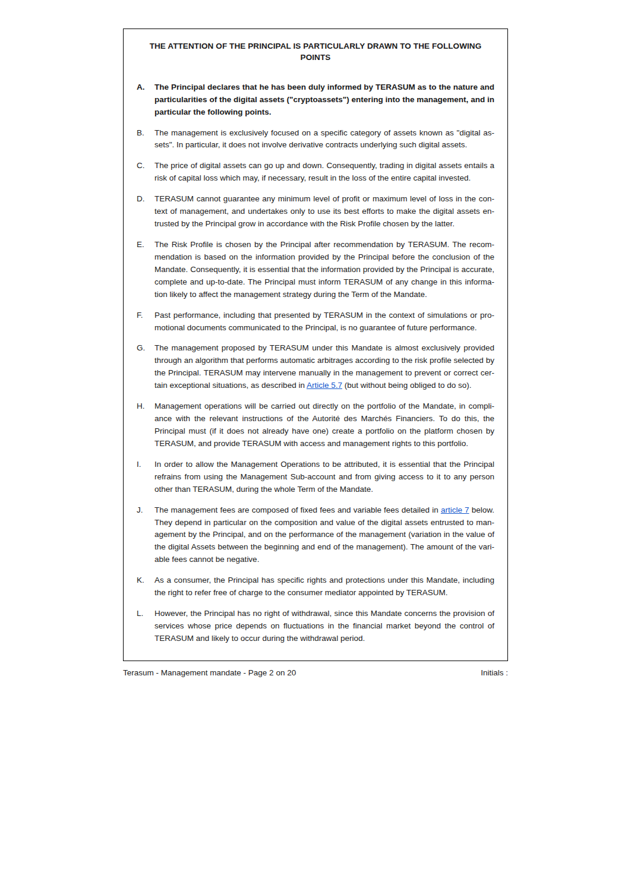THE ATTENTION OF THE PRINCIPAL IS PARTICULARLY DRAWN TO THE FOLLOWING POINTS
The Principal declares that he has been duly informed by TERASUM as to the nature and particularities of the digital assets ("cryptoassets") entering into the management, and in particular the following points.
The management is exclusively focused on a specific category of assets known as "digital assets". In particular, it does not involve derivative contracts underlying such digital assets.
The price of digital assets can go up and down. Consequently, trading in digital assets entails a risk of capital loss which may, if necessary, result in the loss of the entire capital invested.
TERASUM cannot guarantee any minimum level of profit or maximum level of loss in the context of management, and undertakes only to use its best efforts to make the digital assets entrusted by the Principal grow in accordance with the Risk Profile chosen by the latter.
The Risk Profile is chosen by the Principal after recommendation by TERASUM. The recommendation is based on the information provided by the Principal before the conclusion of the Mandate. Consequently, it is essential that the information provided by the Principal is accurate, complete and up-to-date. The Principal must inform TERASUM of any change in this information likely to affect the management strategy during the Term of the Mandate.
Past performance, including that presented by TERASUM in the context of simulations or promotional documents communicated to the Principal, is no guarantee of future performance.
The management proposed by TERASUM under this Mandate is almost exclusively provided through an algorithm that performs automatic arbitrages according to the risk profile selected by the Principal. TERASUM may intervene manually in the management to prevent or correct certain exceptional situations, as described in Article 5.7 (but without being obliged to do so).
Management operations will be carried out directly on the portfolio of the Mandate, in compliance with the relevant instructions of the Autorité des Marchés Financiers. To do this, the Principal must (if it does not already have one) create a portfolio on the platform chosen by TERASUM, and provide TERASUM with access and management rights to this portfolio.
In order to allow the Management Operations to be attributed, it is essential that the Principal refrains from using the Management Sub-account and from giving access to it to any person other than TERASUM, during the whole Term of the Mandate.
The management fees are composed of fixed fees and variable fees detailed in article 7 below. They depend in particular on the composition and value of the digital assets entrusted to management by the Principal, and on the performance of the management (variation in the value of the digital Assets between the beginning and end of the management). The amount of the variable fees cannot be negative.
As a consumer, the Principal has specific rights and protections under this Mandate, including the right to refer free of charge to the consumer mediator appointed by TERASUM.
However, the Principal has no right of withdrawal, since this Mandate concerns the provision of services whose price depends on fluctuations in the financial market beyond the control of TERASUM and likely to occur during the withdrawal period.
Terasum - Management mandate - Page 2 on 20 Initials :